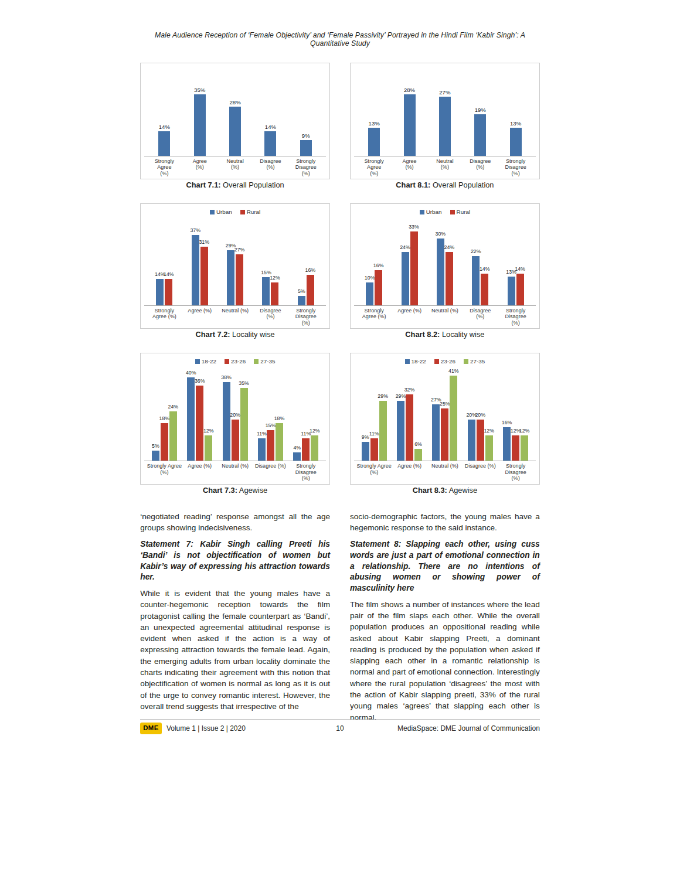Male Audience Reception of ‘Female Objectivity’ and ‘Female Passivity’ Portrayed in the Hindi Film ‘Kabir Singh’: A Quantitative Study
14%
35%
28%
14%
9%
Strongly
Agree
(%)
Agree
(%)
Neutral
(%)
Disagree
(%)
Strongly
Disagree
(%)
Chart 7.1: Overall Population
13%
28%
27%
19%
13%
Strongly
Agree
(%)
Agree
(%)
Neutral
(%)
Disagree
(%)
Strongly
Disagree
(%)
Chart 8.1: Overall Population
Urban Rural
14%
14%
37%
31%
29%
27%
15%
12%
5%
16%
Strongly
Agree (%)
Agree (%)
Neutral (%)
Disagree
(%)
Strongly
Disagree
(%)
Chart 7.2: Locality wise
Urban Rural
10%
16%
24%
33%
30%
24%
22%
14%
13%
14%
Strongly
Agree (%)
Agree (%)
Neutral (%)
Disagree
(%)
Strongly
Disagree
(%)
Chart 8.2: Locality wise
18-22 23-26 27-35
5%
18%
24%
40%
36%
12%
38%
20%
35%
11%
15%
18%
4%
11%
12%
Strongly Agree
(%)
Agree (%)
Neutral (%)
Disagree (%)
Strongly Disagree
(%)
Chart 7.3: Agewise
18-22 23-26 27-35
9%
11%
29%
29%
32%
6%
27%
25%
41%
20%
20%
12%
16%
12%
12%
Strongly Agree
(%)
Agree (%)
Neutral (%)
Disagree (%)
Strongly Disagree
(%)
Chart 8.3: Agewise
‘negotiated reading’ response amongst all the age groups showing indecisiveness.
Statement 7: Kabir Singh calling Preeti his ‘Bandi’ is not objectification of women but Kabir’s way of expressing his attraction towards her.
While it is evident that the young males have a counter-hegemonic reception towards the film protagonist calling the female counterpart as ‘Bandi’, an unexpected agreemental attitudinal response is evident when asked if the action is a way of expressing attraction towards the female lead. Again, the emerging adults from urban locality dominate the charts indicating their agreement with this notion that objectification of women is normal as long as it is out of the urge to convey romantic interest. However, the overall trend suggests that irrespective of the
socio-demographic factors, the young males have a hegemonic response to the said instance.
Statement 8: Slapping each other, using cuss words are just a part of emotional connection in a relationship. There are no intentions of abusing women or showing power of masculinity here
The film shows a number of instances where the lead pair of the film slaps each other. While the overall population produces an oppositional reading while asked about Kabir slapping Preeti, a dominant reading is produced by the population when asked if slapping each other in a romantic relationship is normal and part of emotional connection. Interestingly where the rural population ‘disagrees’ the most with the action of Kabir slapping preeti, 33% of the rural young males ‘agrees’ that slapping each other is normal.
DME Volume 1 | Issue 2 | 2020
10
MediaSpace: DME Journal of Communication